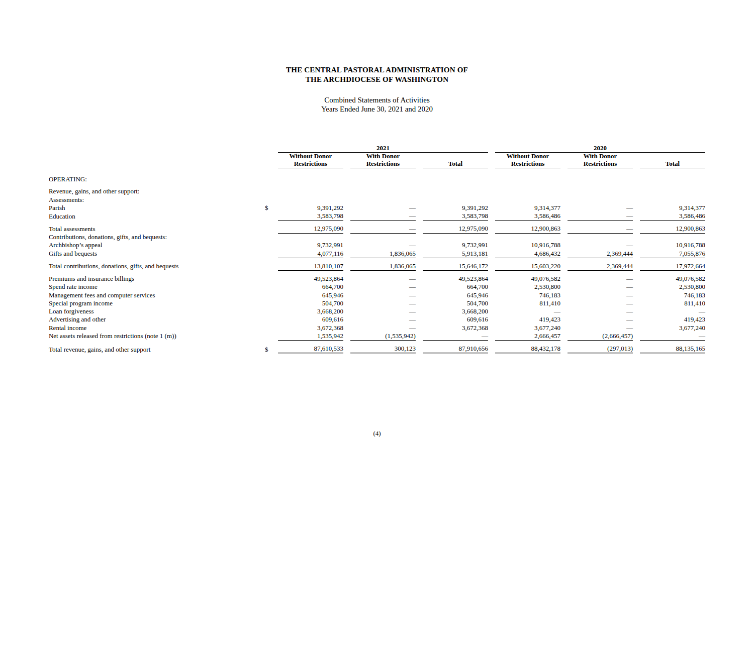THE CENTRAL PASTORAL ADMINISTRATION OF
THE ARCHDIOCESE OF WASHINGTON
Combined Statements of Activities
Years Ended June 30, 2021 and 2020
| | | 2021 | | 2020 |
| | | Without Donor | | With Donor | | | | Without Donor | | With Donor | | |
| | | Restrictions | | Restrictions | | Total | | Restrictions | | Restrictions | | Total |
| OPERATING: | |
| Revenue, gains, and other support: | |
| Assessments: | |
| Parish | $ | 9,391,292 | | — | | 9,391,292 | | 9,314,377 | | — | | 9,314,377 |
| Education | | 3,583,798 | | — | | 3,583,798 | | 3,586,486 | | — | | 3,586,486 |
| Total assessments | | 12,975,090 | | — | | 12,975,090 | | 12,900,863 | | — | | 12,900,863 |
| Contributions, donations, gifts, and bequests: | |
| Archbishop’s appeal | | 9,732,991 | | — | | 9,732,991 | | 10,916,788 | | — | | 10,916,788 |
| Gifts and bequests | | 4,077,116 | | 1,836,065 | | 5,913,181 | | 4,686,432 | | 2,369,444 | | 7,055,876 |
| Total contributions, donations, gifts, and bequests | | 13,810,107 | | 1,836,065 | | 15,646,172 | | 15,603,220 | | 2,369,444 | | 17,972,664 |
| Premiums and insurance billings | | 49,523,864 | | — | | 49,523,864 | | 49,076,582 | | — | | 49,076,582 |
| Spend rate income | | 664,700 | | — | | 664,700 | | 2,530,800 | | — | | 2,530,800 |
| Management fees and computer services | | 645,946 | | — | | 645,946 | | 746,183 | | — | | 746,183 |
| Special program income | | 504,700 | | — | | 504,700 | | 811,410 | | — | | 811,410 |
| Loan forgiveness | | 3,668,200 | | — | | 3,668,200 | | — | | — | | — |
| Advertising and other | | 609,616 | | — | | 609,616 | | 419,423 | | — | | 419,423 |
| Rental income | | 3,672,368 | | — | | 3,672,368 | | 3,677,240 | | — | | 3,677,240 |
| Net assets released from restrictions (note 1 (m)) | | 1,535,942 | | (1,535,942) | | — | | 2,666,457 | | (2,666,457) | | — |
| Total revenue, gains, and other support | $ | 87,610,533 | | 300,123 | | 87,910,656 | | 88,432,178 | | (297,013) | | 88,135,165 |
(4)